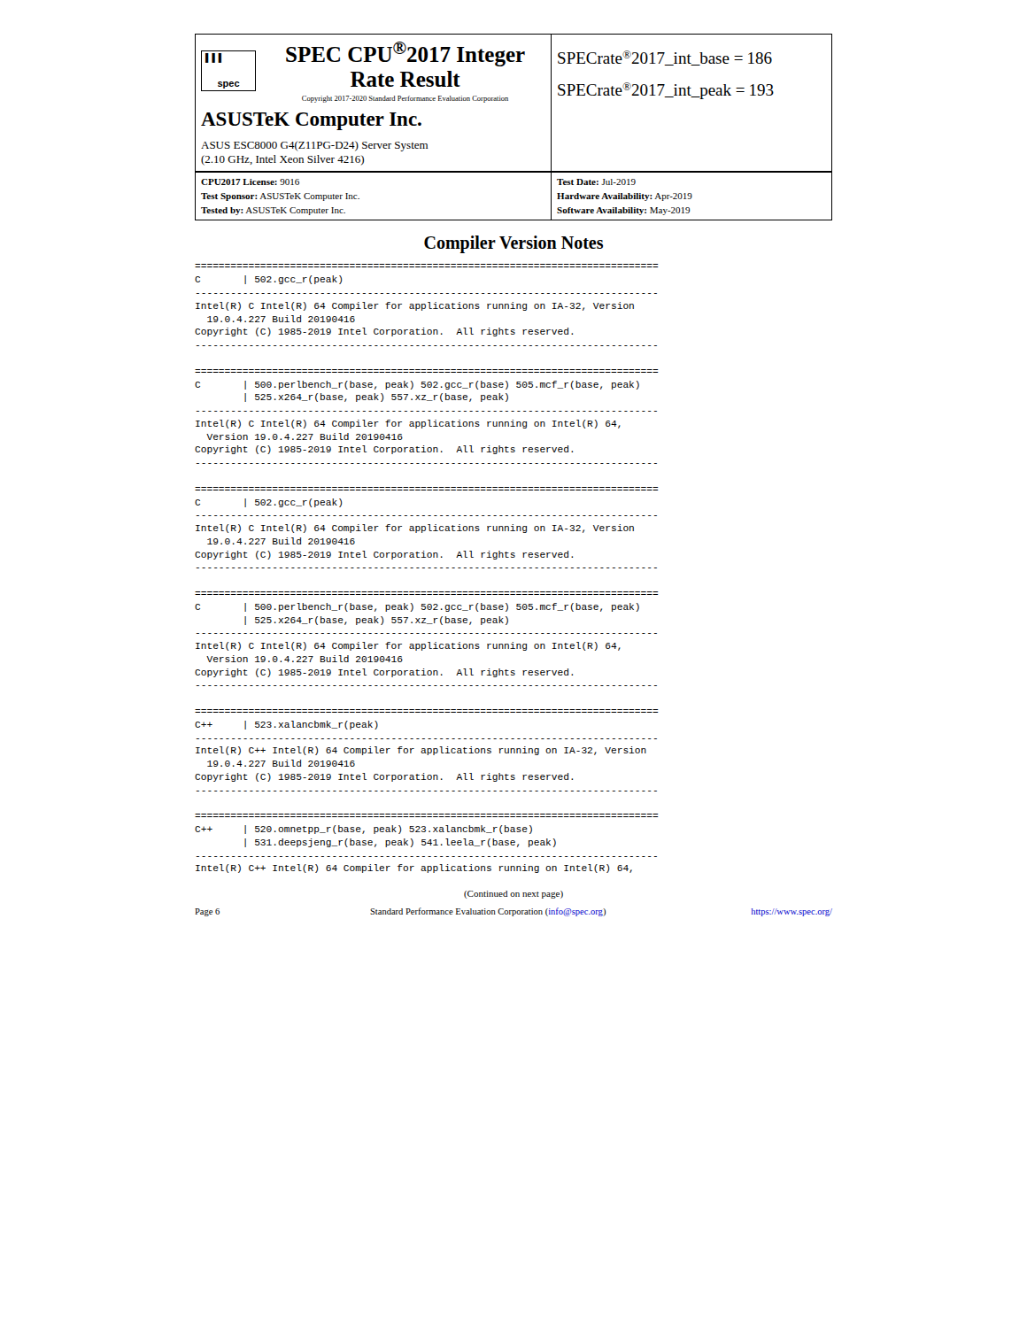▌▌▌
spec
SPEC CPU®2017 Integer Rate Result
Copyright 2017-2020 Standard Performance Evaluation Corporation
ASUSTeK Computer Inc.
ASUS ESC8000 G4(Z11PG-D24) Server System
(2.10 GHz, Intel Xeon Silver 4216)
SPECrate®2017_int_base = 186
SPECrate®2017_int_peak = 193
CPU2017 License: 9016
Test Sponsor: ASUSTeK Computer Inc.
Tested by: ASUSTeK Computer Inc.
Test Date: Jul-2019
Hardware Availability: Apr-2019
Software Availability: May-2019
Compiler Version Notes
==============================================================================
C       | 502.gcc_r(peak)
------------------------------------------------------------------------------
Intel(R) C Intel(R) 64 Compiler for applications running on IA-32, Version
  19.0.4.227 Build 20190416
Copyright (C) 1985-2019 Intel Corporation.  All rights reserved.
------------------------------------------------------------------------------

==============================================================================
C       | 500.perlbench_r(base, peak) 502.gcc_r(base) 505.mcf_r(base, peak)
        | 525.x264_r(base, peak) 557.xz_r(base, peak)
------------------------------------------------------------------------------
Intel(R) C Intel(R) 64 Compiler for applications running on Intel(R) 64,
  Version 19.0.4.227 Build 20190416
Copyright (C) 1985-2019 Intel Corporation.  All rights reserved.
------------------------------------------------------------------------------

==============================================================================
C       | 502.gcc_r(peak)
------------------------------------------------------------------------------
Intel(R) C Intel(R) 64 Compiler for applications running on IA-32, Version
  19.0.4.227 Build 20190416
Copyright (C) 1985-2019 Intel Corporation.  All rights reserved.
------------------------------------------------------------------------------

==============================================================================
C       | 500.perlbench_r(base, peak) 502.gcc_r(base) 505.mcf_r(base, peak)
        | 525.x264_r(base, peak) 557.xz_r(base, peak)
------------------------------------------------------------------------------
Intel(R) C Intel(R) 64 Compiler for applications running on Intel(R) 64,
  Version 19.0.4.227 Build 20190416
Copyright (C) 1985-2019 Intel Corporation.  All rights reserved.
------------------------------------------------------------------------------

==============================================================================
C++     | 523.xalancbmk_r(peak)
------------------------------------------------------------------------------
Intel(R) C++ Intel(R) 64 Compiler for applications running on IA-32, Version
  19.0.4.227 Build 20190416
Copyright (C) 1985-2019 Intel Corporation.  All rights reserved.
------------------------------------------------------------------------------

==============================================================================
C++     | 520.omnetpp_r(base, peak) 523.xalancbmk_r(base)
        | 531.deepsjeng_r(base, peak) 541.leela_r(base, peak)
------------------------------------------------------------------------------
Intel(R) C++ Intel(R) 64 Compiler for applications running on Intel(R) 64,
(Continued on next page)
Page 6
Standard Performance Evaluation Corporation (info@spec.org)
https://www.spec.org/